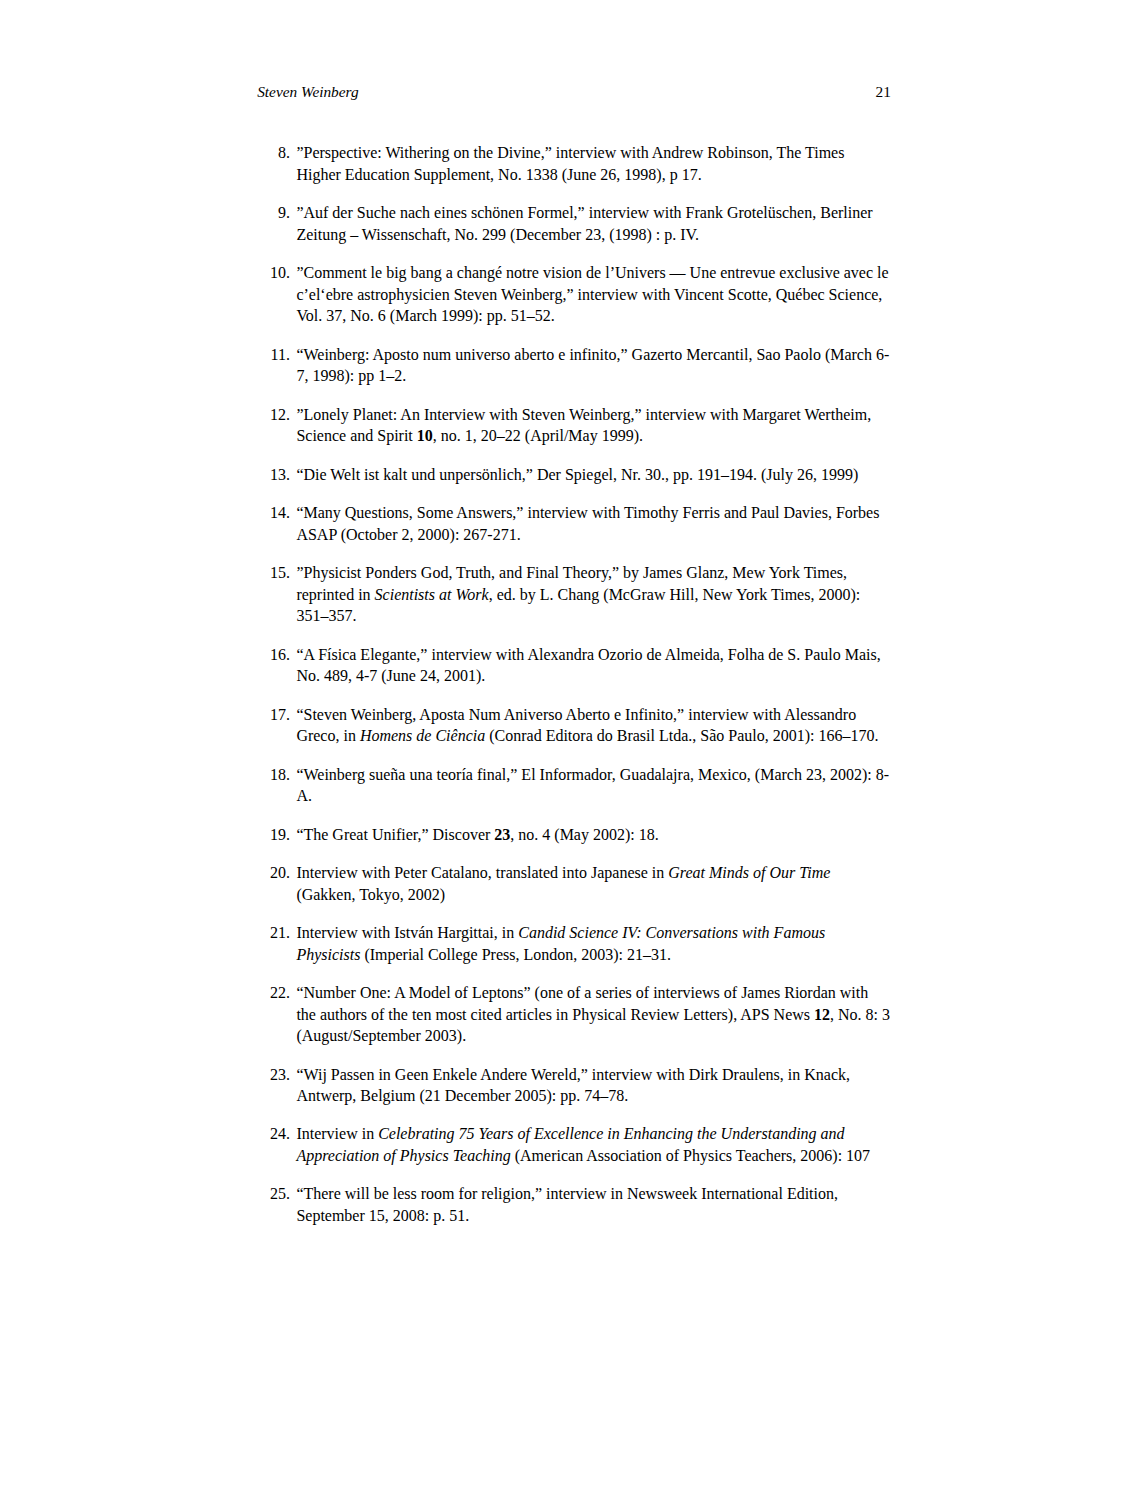Steven Weinberg 21
8. ”Perspective: Withering on the Divine,” interview with Andrew Robinson, The Times Higher Education Supplement, No. 1338 (June 26, 1998), p 17.
9. ”Auf der Suche nach eines schönen Formel,” interview with Frank Grotelüschen, Berliner Zeitung – Wissenschaft, No. 299 (December 23, (1998) : p. IV.
10. ”Comment le big bang a changé notre vision de l’Univers — Une entrevue exclusive avec le c’el‘ebre astrophysicien Steven Weinberg,” interview with Vincent Scotte, Québec Science, Vol. 37, No. 6 (March 1999): pp. 51–52.
11. “Weinberg: Aposto num universo aberto e infinito,” Gazerto Mercantil, Sao Paolo (March 6-7, 1998): pp 1–2.
12. ”Lonely Planet: An Interview with Steven Weinberg,” interview with Margaret Wertheim, Science and Spirit 10, no. 1, 20–22 (April/May 1999).
13. “Die Welt ist kalt und unpersönlich,” Der Spiegel, Nr. 30., pp. 191–194. (July 26, 1999)
14. “Many Questions, Some Answers,” interview with Timothy Ferris and Paul Davies, Forbes ASAP (October 2, 2000): 267-271.
15. ”Physicist Ponders God, Truth, and Final Theory,” by James Glanz, Mew York Times, reprinted in Scientists at Work, ed. by L. Chang (McGraw Hill, New York Times, 2000): 351–357.
16. “A Física Elegante,” interview with Alexandra Ozorio de Almeida, Folha de S. Paulo Mais, No. 489, 4-7 (June 24, 2001).
17. “Steven Weinberg, Aposta Num Aniverso Aberto e Infinito,” interview with Alessandro Greco, in Homens de Ciência (Conrad Editora do Brasil Ltda., São Paulo, 2001): 166–170.
18. “Weinberg sueña una teoría final,” El Informador, Guadalajra, Mexico, (March 23, 2002): 8-A.
19. “The Great Unifier,” Discover 23, no. 4 (May 2002): 18.
20. Interview with Peter Catalano, translated into Japanese in Great Minds of Our Time (Gakken, Tokyo, 2002)
21. Interview with István Hargittai, in Candid Science IV: Conversations with Famous Physicists (Imperial College Press, London, 2003): 21–31.
22. “Number One: A Model of Leptons” (one of a series of interviews of James Riordan with the authors of the ten most cited articles in Physical Review Letters), APS News 12, No. 8: 3 (August/September 2003).
23. “Wij Passen in Geen Enkele Andere Wereld,” interview with Dirk Draulens, in Knack, Antwerp, Belgium (21 December 2005): pp. 74–78.
24. Interview in Celebrating 75 Years of Excellence in Enhancing the Understanding and Appreciation of Physics Teaching (American Association of Physics Teachers, 2006): 107
25. “There will be less room for religion,” interview in Newsweek International Edition, September 15, 2008: p. 51.